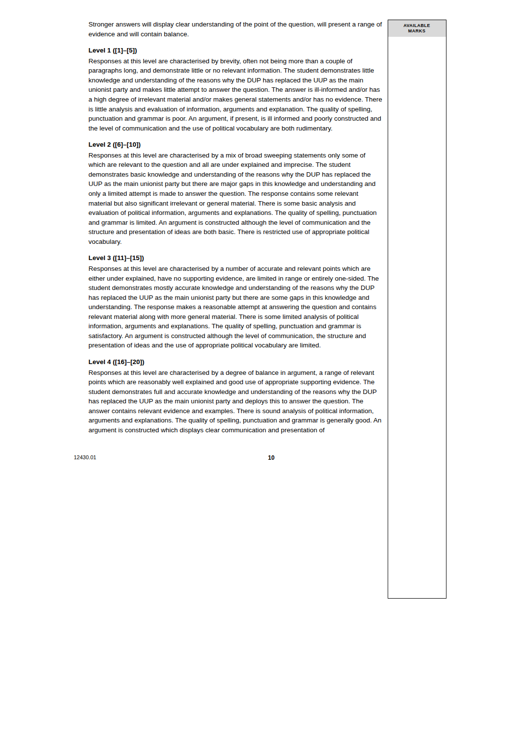AVAILABLE
MARKS
Stronger answers will display clear understanding of the point of the question, will present a range of evidence and will contain balance.
Level 1 ([1]–[5])
Responses at this level are characterised by brevity, often not being more than a couple of paragraphs long, and demonstrate little or no relevant information. The student demonstrates little knowledge and understanding of the reasons why the DUP has replaced the UUP as the main unionist party and makes little attempt to answer the question. The answer is ill-informed and/or has a high degree of irrelevant material and/or makes general statements and/or has no evidence. There is little analysis and evaluation of information, arguments and explanation. The quality of spelling, punctuation and grammar is poor. An argument, if present, is ill informed and poorly constructed and the level of communication and the use of political vocabulary are both rudimentary.
Level 2 ([6]–[10])
Responses at this level are characterised by a mix of broad sweeping statements only some of which are relevant to the question and all are under explained and imprecise. The student demonstrates basic knowledge and understanding of the reasons why the DUP has replaced the UUP as the main unionist party but there are major gaps in this knowledge and understanding and only a limited attempt is made to answer the question. The response contains some relevant material but also significant irrelevant or general material. There is some basic analysis and evaluation of political information, arguments and explanations. The quality of spelling, punctuation and grammar is limited. An argument is constructed although the level of communication and the structure and presentation of ideas are both basic. There is restricted use of appropriate political vocabulary.
Level 3 ([11]–[15])
Responses at this level are characterised by a number of accurate and relevant points which are either under explained, have no supporting evidence, are limited in range or entirely one-sided. The student demonstrates mostly accurate knowledge and understanding of the reasons why the DUP has replaced the UUP as the main unionist party but there are some gaps in this knowledge and understanding. The response makes a reasonable attempt at answering the question and contains relevant material along with more general material. There is some limited analysis of political information, arguments and explanations. The quality of spelling, punctuation and grammar is satisfactory. An argument is constructed although the level of communication, the structure and presentation of ideas and the use of appropriate political vocabulary are limited.
Level 4 ([16]–[20])
Responses at this level are characterised by a degree of balance in argument, a range of relevant points which are reasonably well explained and good use of appropriate supporting evidence. The student demonstrates full and accurate knowledge and understanding of the reasons why the DUP has replaced the UUP as the main unionist party and deploys this to answer the question. The answer contains relevant evidence and examples. There is sound analysis of political information, arguments and explanations. The quality of spelling, punctuation and grammar is generally good. An argument is constructed which displays clear communication and presentation of
12430.01
10